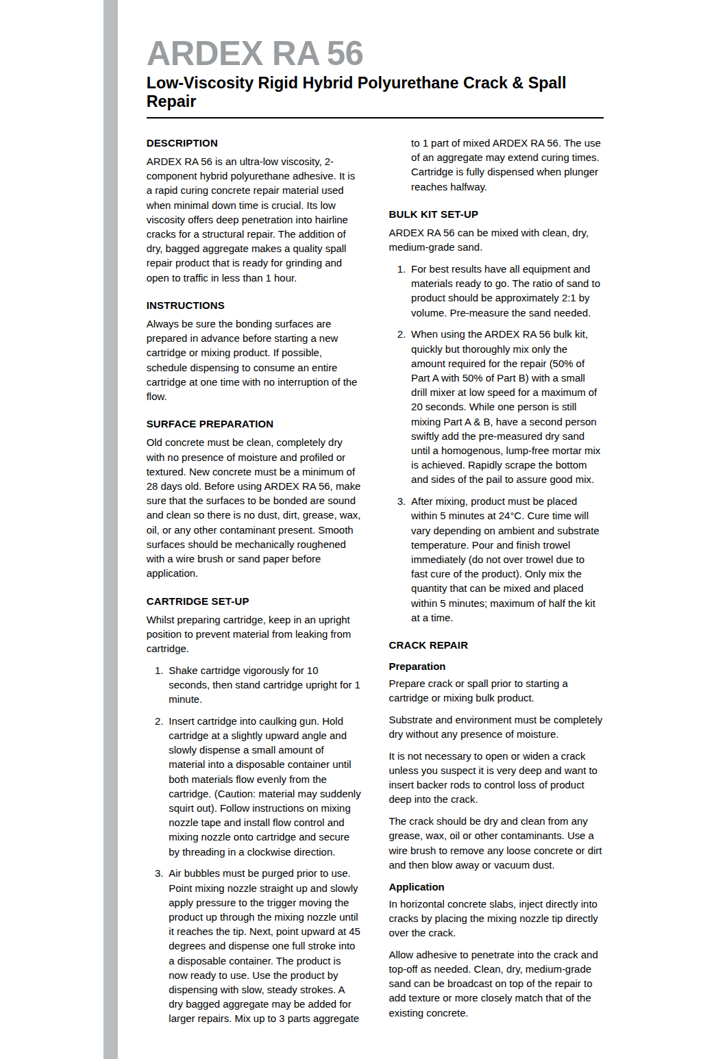ARDEX RA 56
Low-Viscosity Rigid Hybrid Polyurethane Crack & Spall Repair
DESCRIPTION
ARDEX RA 56 is an ultra-low viscosity, 2-component hybrid polyurethane adhesive. It is a rapid curing concrete repair material used when minimal down time is crucial. Its low viscosity offers deep penetration into hairline cracks for a structural repair. The addition of dry, bagged aggregate makes a quality spall repair product that is ready for grinding and open to traffic in less than 1 hour.
INSTRUCTIONS
Always be sure the bonding surfaces are prepared in advance before starting a new cartridge or mixing product. If possible, schedule dispensing to consume an entire cartridge at one time with no interruption of the flow.
SURFACE PREPARATION
Old concrete must be clean, completely dry with no presence of moisture and profiled or textured. New concrete must be a minimum of 28 days old. Before using ARDEX RA 56, make sure that the surfaces to be bonded are sound and clean so there is no dust, dirt, grease, wax, oil, or any other contaminant present. Smooth surfaces should be mechanically roughened with a wire brush or sand paper before application.
CARTRIDGE SET-UP
Whilst preparing cartridge, keep in an upright position to prevent material from leaking from cartridge.
Shake cartridge vigorously for 10 seconds, then stand cartridge upright for 1 minute.
Insert cartridge into caulking gun. Hold cartridge at a slightly upward angle and slowly dispense a small amount of material into a disposable container until both materials flow evenly from the cartridge. (Caution: material may suddenly squirt out). Follow instructions on mixing nozzle tape and install flow control and mixing nozzle onto cartridge and secure by threading in a clockwise direction.
Air bubbles must be purged prior to use. Point mixing nozzle straight up and slowly apply pressure to the trigger moving the product up through the mixing nozzle until it reaches the tip. Next, point upward at 45 degrees and dispense one full stroke into a disposable container. The product is now ready to use. Use the product by dispensing with slow, steady strokes. A dry bagged aggregate may be added for larger repairs. Mix up to 3 parts aggregate to 1 part of mixed ARDEX RA 56. The use of an aggregate may extend curing times. Cartridge is fully dispensed when plunger reaches halfway.
BULK KIT SET-UP
ARDEX RA 56 can be mixed with clean, dry, medium-grade sand.
For best results have all equipment and materials ready to go. The ratio of sand to product should be approximately 2:1 by volume. Pre-measure the sand needed.
When using the ARDEX RA 56 bulk kit, quickly but thoroughly mix only the amount required for the repair (50% of Part A with 50% of Part B) with a small drill mixer at low speed for a maximum of 20 seconds. While one person is still mixing Part A & B, have a second person swiftly add the pre-measured dry sand until a homogenous, lump-free mortar mix is achieved. Rapidly scrape the bottom and sides of the pail to assure good mix.
After mixing, product must be placed within 5 minutes at 24°C. Cure time will vary depending on ambient and substrate temperature. Pour and finish trowel immediately (do not over trowel due to fast cure of the product). Only mix the quantity that can be mixed and placed within 5 minutes; maximum of half the kit at a time.
CRACK REPAIR
Preparation
Prepare crack or spall prior to starting a cartridge or mixing bulk product.
Substrate and environment must be completely dry without any presence of moisture.
It is not necessary to open or widen a crack unless you suspect it is very deep and want to insert backer rods to control loss of product deep into the crack.
The crack should be dry and clean from any grease, wax, oil or other contaminants. Use a wire brush to remove any loose concrete or dirt and then blow away or vacuum dust.
Application
In horizontal concrete slabs, inject directly into cracks by placing the mixing nozzle tip directly over the crack.
Allow adhesive to penetrate into the crack and top-off as needed. Clean, dry, medium-grade sand can be broadcast on top of the repair to add texture or more closely match that of the existing concrete.